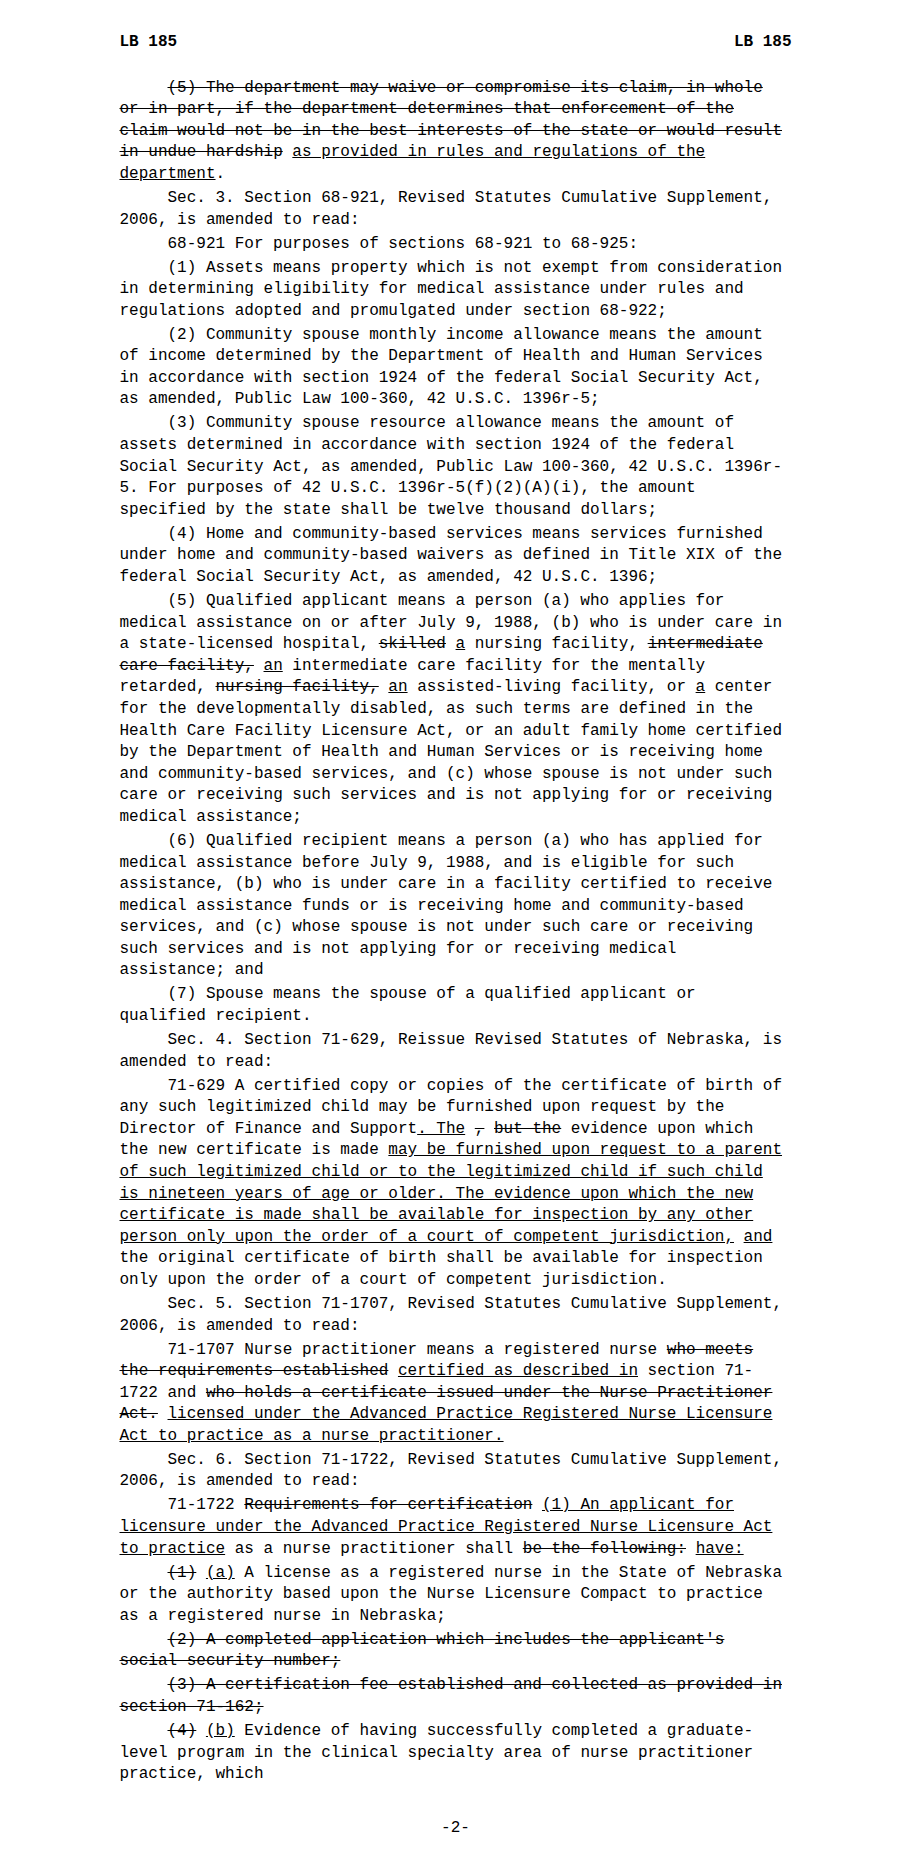LB 185 LB 185
(5) The department may waive or compromise its claim, in whole or in part, if the department determines that enforcement of the claim would not be in the best interests of the state or would result in undue hardship as provided in rules and regulations of the department.
Sec. 3. Section 68-921, Revised Statutes Cumulative Supplement, 2006, is amended to read:
68-921 For purposes of sections 68-921 to 68-925:
(1) Assets means property which is not exempt from consideration in determining eligibility for medical assistance under rules and regulations adopted and promulgated under section 68-922;
(2) Community spouse monthly income allowance means the amount of income determined by the Department of Health and Human Services in accordance with section 1924 of the federal Social Security Act, as amended, Public Law 100-360, 42 U.S.C. 1396r-5;
(3) Community spouse resource allowance means the amount of assets determined in accordance with section 1924 of the federal Social Security Act, as amended, Public Law 100-360, 42 U.S.C. 1396r-5. For purposes of 42 U.S.C. 1396r-5(f)(2)(A)(i), the amount specified by the state shall be twelve thousand dollars;
(4) Home and community-based services means services furnished under home and community-based waivers as defined in Title XIX of the federal Social Security Act, as amended, 42 U.S.C. 1396;
(5) Qualified applicant means a person (a) who applies for medical assistance on or after July 9, 1988, (b) who is under care in a state-licensed hospital, skilled a nursing facility, intermediate care facility, an intermediate care facility for the mentally retarded, nursing facility, an assisted-living facility, or a center for the developmentally disabled, as such terms are defined in the Health Care Facility Licensure Act, or an adult family home certified by the Department of Health and Human Services or is receiving home and community-based services, and (c) whose spouse is not under such care or receiving such services and is not applying for or receiving medical assistance;
(6) Qualified recipient means a person (a) who has applied for medical assistance before July 9, 1988, and is eligible for such assistance, (b) who is under care in a facility certified to receive medical assistance funds or is receiving home and community-based services, and (c) whose spouse is not under such care or receiving such services and is not applying for or receiving medical assistance; and
(7) Spouse means the spouse of a qualified applicant or qualified recipient.
Sec. 4. Section 71-629, Reissue Revised Statutes of Nebraska, is amended to read:
71-629 A certified copy or copies of the certificate of birth of any such legitimized child may be furnished upon request by the Director of Finance and Support. The , but the evidence upon which the new certificate is made may be furnished upon request to a parent of such legitimized child or to the legitimized child if such child is nineteen years of age or older. The evidence upon which the new certificate is made shall be available for inspection by any other person only upon the order of a court of competent jurisdiction, and the original certificate of birth shall be available for inspection only upon the order of a court of competent jurisdiction.
Sec. 5. Section 71-1707, Revised Statutes Cumulative Supplement, 2006, is amended to read:
71-1707 Nurse practitioner means a registered nurse who meets the requirements established certified as described in section 71-1722 and who holds a certificate issued under the Nurse Practitioner Act. licensed under the Advanced Practice Registered Nurse Licensure Act to practice as a nurse practitioner.
Sec. 6. Section 71-1722, Revised Statutes Cumulative Supplement, 2006, is amended to read:
71-1722 Requirements for certification (1) An applicant for licensure under the Advanced Practice Registered Nurse Licensure Act to practice as a nurse practitioner shall be the following: have:
(1) (a) A license as a registered nurse in the State of Nebraska or the authority based upon the Nurse Licensure Compact to practice as a registered nurse in Nebraska;
(2) A completed application which includes the applicant's social security number;
(3) A certification fee established and collected as provided in section 71-162;
(4) (b) Evidence of having successfully completed a graduate-level program in the clinical specialty area of nurse practitioner practice, which
-2-